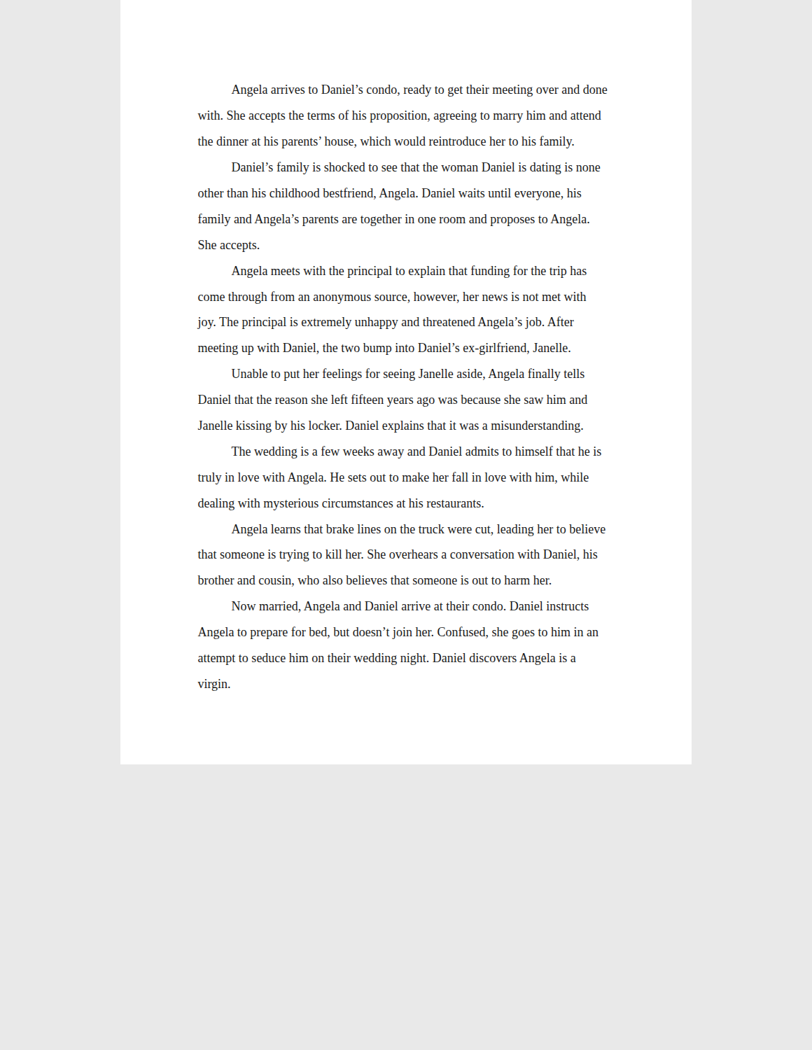Angela arrives to Daniel’s condo, ready to get their meeting over and done with. She accepts the terms of his proposition, agreeing to marry him and attend the dinner at his parents’ house, which would reintroduce her to his family.
Daniel’s family is shocked to see that the woman Daniel is dating is none other than his childhood bestfriend, Angela. Daniel waits until everyone, his family and Angela’s parents are together in one room and proposes to Angela. She accepts.
Angela meets with the principal to explain that funding for the trip has come through from an anonymous source, however, her news is not met with joy. The principal is extremely unhappy and threatened Angela’s job. After meeting up with Daniel, the two bump into Daniel’s ex-girlfriend, Janelle.
Unable to put her feelings for seeing Janelle aside, Angela finally tells Daniel that the reason she left fifteen years ago was because she saw him and Janelle kissing by his locker. Daniel explains that it was a misunderstanding.
The wedding is a few weeks away and Daniel admits to himself that he is truly in love with Angela. He sets out to make her fall in love with him, while dealing with mysterious circumstances at his restaurants.
Angela learns that brake lines on the truck were cut, leading her to believe that someone is trying to kill her. She overhears a conversation with Daniel, his brother and cousin, who also believes that someone is out to harm her.
Now married, Angela and Daniel arrive at their condo. Daniel instructs Angela to prepare for bed, but doesn’t join her. Confused, she goes to him in an attempt to seduce him on their wedding night. Daniel discovers Angela is a virgin.